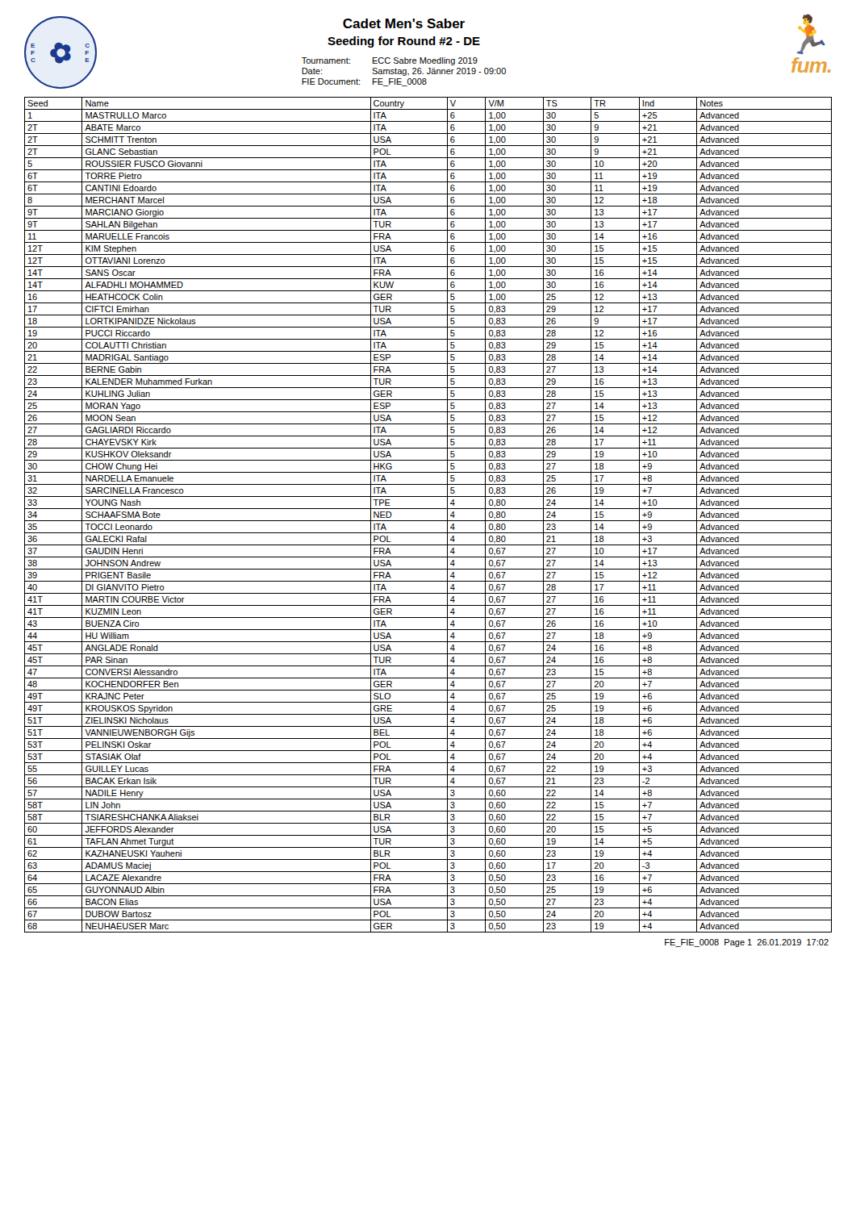E
F
C ✿ C
F
E
Cadet Men's Saber
Seeding for Round #2 - DE
Tournament: ECC Sabre Moedling 2019 Date: Samstag, 26. Jänner 2019 - 09:00 FIE Document: FE_FIE_0008
🏃
fum.
| Seed | Name | Country | V | V/M | TS | TR | Ind | Notes |
| --- | --- | --- | --- | --- | --- | --- | --- | --- |
| 1 | MASTRULLO Marco | ITA | 6 | 1,00 | 30 | 5 | +25 | Advanced |
| 2T | ABATE Marco | ITA | 6 | 1,00 | 30 | 9 | +21 | Advanced |
| 2T | SCHMITT Trenton | USA | 6 | 1,00 | 30 | 9 | +21 | Advanced |
| 2T | GLANC Sebastian | POL | 6 | 1,00 | 30 | 9 | +21 | Advanced |
| 5 | ROUSSIER FUSCO Giovanni | ITA | 6 | 1,00 | 30 | 10 | +20 | Advanced |
| 6T | TORRE Pietro | ITA | 6 | 1,00 | 30 | 11 | +19 | Advanced |
| 6T | CANTINI Edoardo | ITA | 6 | 1,00 | 30 | 11 | +19 | Advanced |
| 8 | MERCHANT Marcel | USA | 6 | 1,00 | 30 | 12 | +18 | Advanced |
| 9T | MARCIANO Giorgio | ITA | 6 | 1,00 | 30 | 13 | +17 | Advanced |
| 9T | SAHLAN Bilgehan | TUR | 6 | 1,00 | 30 | 13 | +17 | Advanced |
| 11 | MARUELLE Francois | FRA | 6 | 1,00 | 30 | 14 | +16 | Advanced |
| 12T | KIM Stephen | USA | 6 | 1,00 | 30 | 15 | +15 | Advanced |
| 12T | OTTAVIANI Lorenzo | ITA | 6 | 1,00 | 30 | 15 | +15 | Advanced |
| 14T | SANS Oscar | FRA | 6 | 1,00 | 30 | 16 | +14 | Advanced |
| 14T | ALFADHLI MOHAMMED | KUW | 6 | 1,00 | 30 | 16 | +14 | Advanced |
| 16 | HEATHCOCK Colin | GER | 5 | 1,00 | 25 | 12 | +13 | Advanced |
| 17 | CIFTCI Emirhan | TUR | 5 | 0,83 | 29 | 12 | +17 | Advanced |
| 18 | LORTKIPANIDZE Nickolaus | USA | 5 | 0,83 | 26 | 9 | +17 | Advanced |
| 19 | PUCCI Riccardo | ITA | 5 | 0,83 | 28 | 12 | +16 | Advanced |
| 20 | COLAUTTI Christian | ITA | 5 | 0,83 | 29 | 15 | +14 | Advanced |
| 21 | MADRIGAL Santiago | ESP | 5 | 0,83 | 28 | 14 | +14 | Advanced |
| 22 | BERNE Gabin | FRA | 5 | 0,83 | 27 | 13 | +14 | Advanced |
| 23 | KALENDER Muhammed Furkan | TUR | 5 | 0,83 | 29 | 16 | +13 | Advanced |
| 24 | KUHLING Julian | GER | 5 | 0,83 | 28 | 15 | +13 | Advanced |
| 25 | MORAN Yago | ESP | 5 | 0,83 | 27 | 14 | +13 | Advanced |
| 26 | MOON Sean | USA | 5 | 0,83 | 27 | 15 | +12 | Advanced |
| 27 | GAGLIARDI Riccardo | ITA | 5 | 0,83 | 26 | 14 | +12 | Advanced |
| 28 | CHAYEVSKY Kirk | USA | 5 | 0,83 | 28 | 17 | +11 | Advanced |
| 29 | KUSHKOV Oleksandr | USA | 5 | 0,83 | 29 | 19 | +10 | Advanced |
| 30 | CHOW Chung Hei | HKG | 5 | 0,83 | 27 | 18 | +9 | Advanced |
| 31 | NARDELLA Emanuele | ITA | 5 | 0,83 | 25 | 17 | +8 | Advanced |
| 32 | SARCINELLA Francesco | ITA | 5 | 0,83 | 26 | 19 | +7 | Advanced |
| 33 | YOUNG Nash | TPE | 4 | 0,80 | 24 | 14 | +10 | Advanced |
| 34 | SCHAAFSMA Bote | NED | 4 | 0,80 | 24 | 15 | +9 | Advanced |
| 35 | TOCCI Leonardo | ITA | 4 | 0,80 | 23 | 14 | +9 | Advanced |
| 36 | GALECKI Rafal | POL | 4 | 0,80 | 21 | 18 | +3 | Advanced |
| 37 | GAUDIN Henri | FRA | 4 | 0,67 | 27 | 10 | +17 | Advanced |
| 38 | JOHNSON Andrew | USA | 4 | 0,67 | 27 | 14 | +13 | Advanced |
| 39 | PRIGENT Basile | FRA | 4 | 0,67 | 27 | 15 | +12 | Advanced |
| 40 | DI GIANVITO Pietro | ITA | 4 | 0,67 | 28 | 17 | +11 | Advanced |
| 41T | MARTIN COURBE Victor | FRA | 4 | 0,67 | 27 | 16 | +11 | Advanced |
| 41T | KUZMIN Leon | GER | 4 | 0,67 | 27 | 16 | +11 | Advanced |
| 43 | BUENZA Ciro | ITA | 4 | 0,67 | 26 | 16 | +10 | Advanced |
| 44 | HU William | USA | 4 | 0,67 | 27 | 18 | +9 | Advanced |
| 45T | ANGLADE Ronald | USA | 4 | 0,67 | 24 | 16 | +8 | Advanced |
| 45T | PAR Sinan | TUR | 4 | 0,67 | 24 | 16 | +8 | Advanced |
| 47 | CONVERSI Alessandro | ITA | 4 | 0,67 | 23 | 15 | +8 | Advanced |
| 48 | KOCHENDORFER Ben | GER | 4 | 0,67 | 27 | 20 | +7 | Advanced |
| 49T | KRAJNC Peter | SLO | 4 | 0,67 | 25 | 19 | +6 | Advanced |
| 49T | KROUSKOS Spyridon | GRE | 4 | 0,67 | 25 | 19 | +6 | Advanced |
| 51T | ZIELINSKI Nicholaus | USA | 4 | 0,67 | 24 | 18 | +6 | Advanced |
| 51T | VANNIEUWENBORGH Gijs | BEL | 4 | 0,67 | 24 | 18 | +6 | Advanced |
| 53T | PELINSKI Oskar | POL | 4 | 0,67 | 24 | 20 | +4 | Advanced |
| 53T | STASIAK Olaf | POL | 4 | 0,67 | 24 | 20 | +4 | Advanced |
| 55 | GUILLEY Lucas | FRA | 4 | 0,67 | 22 | 19 | +3 | Advanced |
| 56 | BACAK Erkan Isik | TUR | 4 | 0,67 | 21 | 23 | -2 | Advanced |
| 57 | NADILE Henry | USA | 3 | 0,60 | 22 | 14 | +8 | Advanced |
| 58T | LIN John | USA | 3 | 0,60 | 22 | 15 | +7 | Advanced |
| 58T | TSIARESHCHANKA Aliaksei | BLR | 3 | 0,60 | 22 | 15 | +7 | Advanced |
| 60 | JEFFORDS Alexander | USA | 3 | 0,60 | 20 | 15 | +5 | Advanced |
| 61 | TAFLAN Ahmet Turgut | TUR | 3 | 0,60 | 19 | 14 | +5 | Advanced |
| 62 | KAZHANEUSKI Yauheni | BLR | 3 | 0,60 | 23 | 19 | +4 | Advanced |
| 63 | ADAMUS Maciej | POL | 3 | 0,60 | 17 | 20 | -3 | Advanced |
| 64 | LACAZE Alexandre | FRA | 3 | 0,50 | 23 | 16 | +7 | Advanced |
| 65 | GUYONNAUD Albin | FRA | 3 | 0,50 | 25 | 19 | +6 | Advanced |
| 66 | BACON Elias | USA | 3 | 0,50 | 27 | 23 | +4 | Advanced |
| 67 | DUBOW Bartosz | POL | 3 | 0,50 | 24 | 20 | +4 | Advanced |
| 68 | NEUHAEUSER Marc | GER | 3 | 0,50 | 23 | 19 | +4 | Advanced |
FE_FIE_0008 Page 1 26.01.2019 17:02